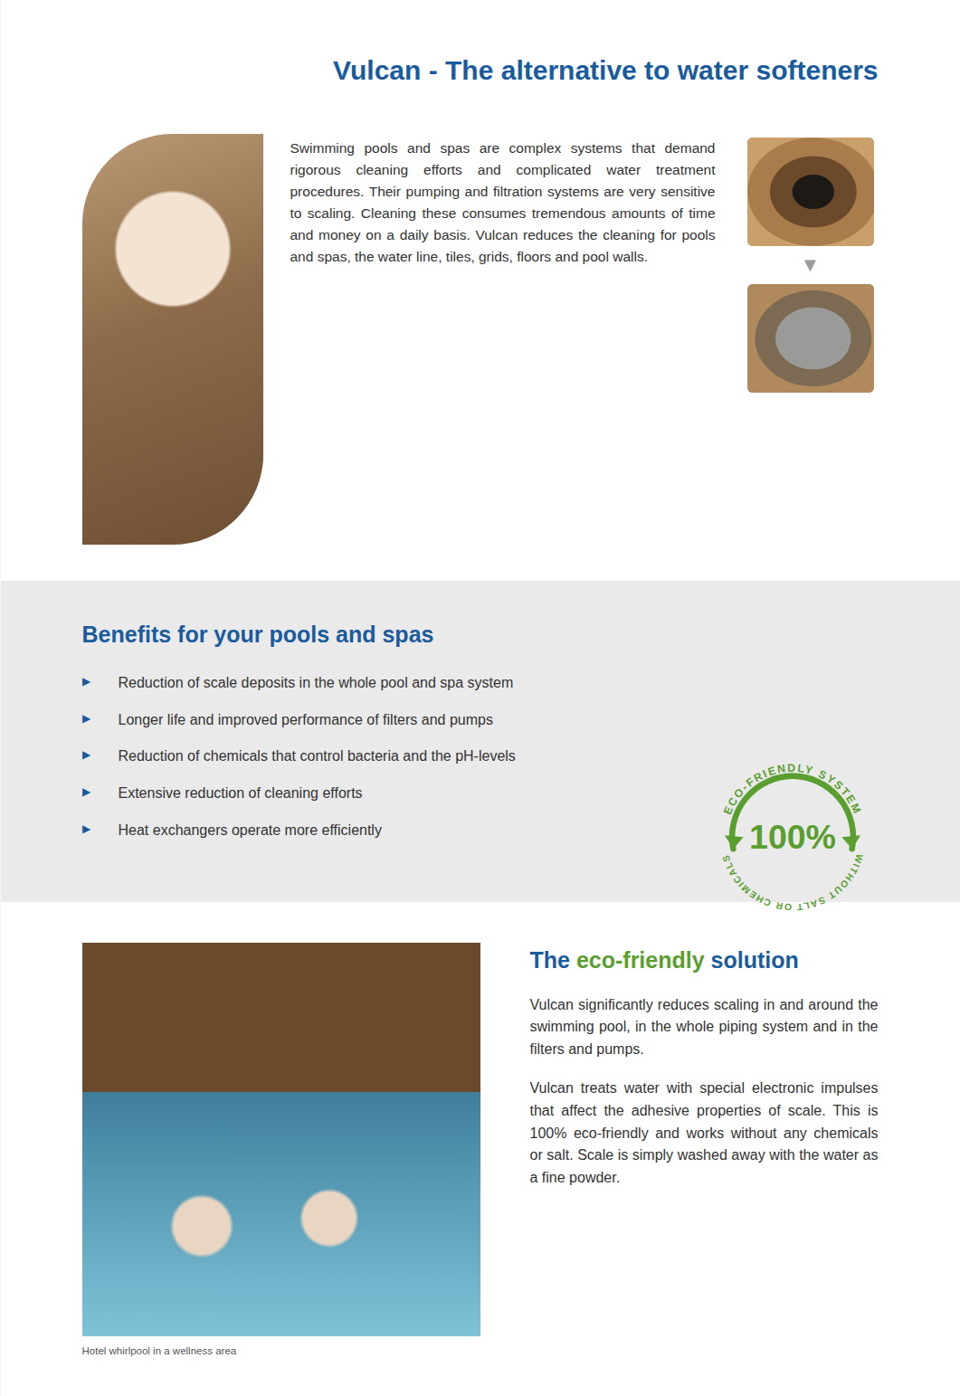Vulcan - The alternative to water softeners
Swimming pools and spas are complex systems that demand rigorous cleaning efforts and complicated water treatment procedures. Their pumping and filtration systems are very sensitive to scaling. Cleaning these consumes tremendous amounts of time and money on a daily basis. Vulcan reduces the cleaning for pools and spas, the water line, tiles, grids, floors and pool walls.
▼
Benefits for your pools and spas
Reduction of scale deposits in the whole pool and spa system
Longer life and improved performance of filters and pumps
Reduction of chemicals that control bacteria and the pH-levels
Extensive reduction of cleaning efforts
Heat exchangers operate more efficiently
ECO-FRIENDLY SYSTEM 100% WITHOUT SALT OR CHEMICALS
Hotel whirlpool in a wellness area
The eco-friendly solution
Vulcan significantly reduces scaling in and around the swimming pool, in the whole piping system and in the filters and pumps.
Vulcan treats water with special electronic impulses that affect the adhesive properties of scale. This is 100% eco-friendly and works without any chemicals or salt. Scale is simply washed away with the water as a fine powder.